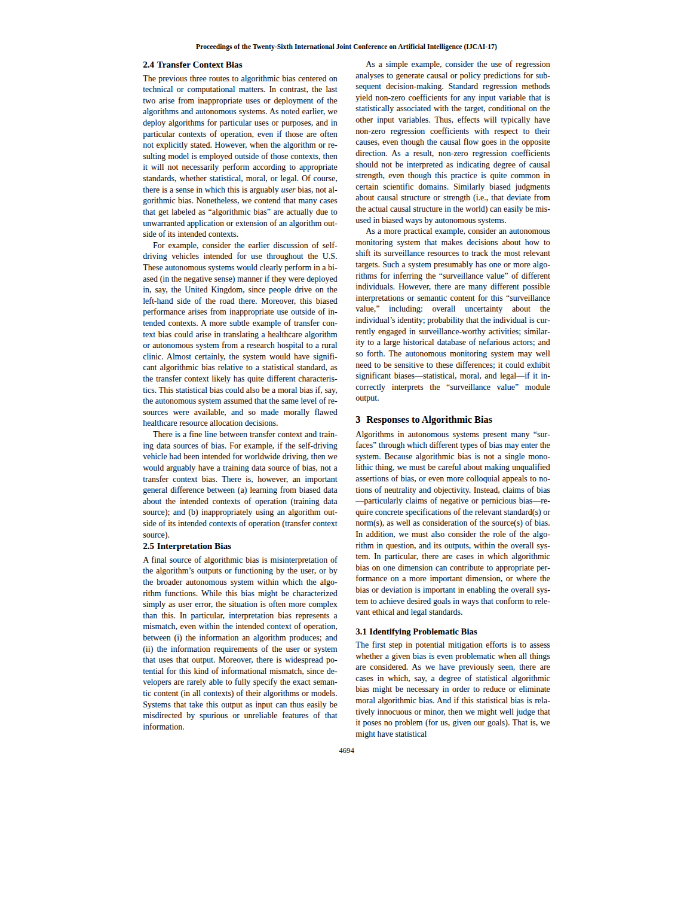Proceedings of the Twenty-Sixth International Joint Conference on Artificial Intelligence (IJCAI-17)
2.4 Transfer Context Bias
The previous three routes to algorithmic bias centered on technical or computational matters. In contrast, the last two arise from inappropriate uses or deployment of the algorithms and autonomous systems. As noted earlier, we deploy algorithms for particular uses or purposes, and in particular contexts of operation, even if those are often not explicitly stated. However, when the algorithm or resulting model is employed outside of those contexts, then it will not necessarily perform according to appropriate standards, whether statistical, moral, or legal. Of course, there is a sense in which this is arguably user bias, not algorithmic bias. Nonetheless, we contend that many cases that get labeled as “algorithmic bias” are actually due to unwarranted application or extension of an algorithm outside of its intended contexts.
For example, consider the earlier discussion of self-driving vehicles intended for use throughout the U.S. These autonomous systems would clearly perform in a biased (in the negative sense) manner if they were deployed in, say, the United Kingdom, since people drive on the left-hand side of the road there. Moreover, this biased performance arises from inappropriate use outside of intended contexts. A more subtle example of transfer context bias could arise in translating a healthcare algorithm or autonomous system from a research hospital to a rural clinic. Almost certainly, the system would have significant algorithmic bias relative to a statistical standard, as the transfer context likely has quite different characteristics. This statistical bias could also be a moral bias if, say, the autonomous system assumed that the same level of resources were available, and so made morally flawed healthcare resource allocation decisions.
There is a fine line between transfer context and training data sources of bias. For example, if the self-driving vehicle had been intended for worldwide driving, then we would arguably have a training data source of bias, not a transfer context bias. There is, however, an important general difference between (a) learning from biased data about the intended contexts of operation (training data source); and (b) inappropriately using an algorithm outside of its intended contexts of operation (transfer context source).
2.5 Interpretation Bias
A final source of algorithmic bias is misinterpretation of the algorithm’s outputs or functioning by the user, or by the broader autonomous system within which the algorithm functions. While this bias might be characterized simply as user error, the situation is often more complex than this. In particular, interpretation bias represents a mismatch, even within the intended context of operation, between (i) the information an algorithm produces; and (ii) the information requirements of the user or system that uses that output. Moreover, there is widespread potential for this kind of informational mismatch, since developers are rarely able to fully specify the exact semantic content (in all contexts) of their algorithms or models. Systems that take this output as input can thus easily be misdirected by spurious or unreliable features of that information.
As a simple example, consider the use of regression analyses to generate causal or policy predictions for subsequent decision-making. Standard regression methods yield non-zero coefficients for any input variable that is statistically associated with the target, conditional on the other input variables. Thus, effects will typically have non-zero regression coefficients with respect to their causes, even though the causal flow goes in the opposite direction. As a result, non-zero regression coefficients should not be interpreted as indicating degree of causal strength, even though this practice is quite common in certain scientific domains. Similarly biased judgments about causal structure or strength (i.e., that deviate from the actual causal structure in the world) can easily be misused in biased ways by autonomous systems.
As a more practical example, consider an autonomous monitoring system that makes decisions about how to shift its surveillance resources to track the most relevant targets. Such a system presumably has one or more algorithms for inferring the “surveillance value” of different individuals. However, there are many different possible interpretations or semantic content for this “surveillance value,” including: overall uncertainty about the individual’s identity; probability that the individual is currently engaged in surveillance-worthy activities; similarity to a large historical database of nefarious actors; and so forth. The autonomous monitoring system may well need to be sensitive to these differences; it could exhibit significant biases—statistical, moral, and legal—if it incorrectly interprets the “surveillance value” module output.
3 Responses to Algorithmic Bias
Algorithms in autonomous systems present many “surfaces” through which different types of bias may enter the system. Because algorithmic bias is not a single monolithic thing, we must be careful about making unqualified assertions of bias, or even more colloquial appeals to notions of neutrality and objectivity. Instead, claims of bias—particularly claims of negative or pernicious bias—require concrete specifications of the relevant standard(s) or norm(s), as well as consideration of the source(s) of bias. In addition, we must also consider the role of the algorithm in question, and its outputs, within the overall system. In particular, there are cases in which algorithmic bias on one dimension can contribute to appropriate performance on a more important dimension, or where the bias or deviation is important in enabling the overall system to achieve desired goals in ways that conform to relevant ethical and legal standards.
3.1 Identifying Problematic Bias
The first step in potential mitigation efforts is to assess whether a given bias is even problematic when all things are considered. As we have previously seen, there are cases in which, say, a degree of statistical algorithmic bias might be necessary in order to reduce or eliminate moral algorithmic bias. And if this statistical bias is relatively innocuous or minor, then we might well judge that it poses no problem (for us, given our goals). That is, we might have statistical
4694